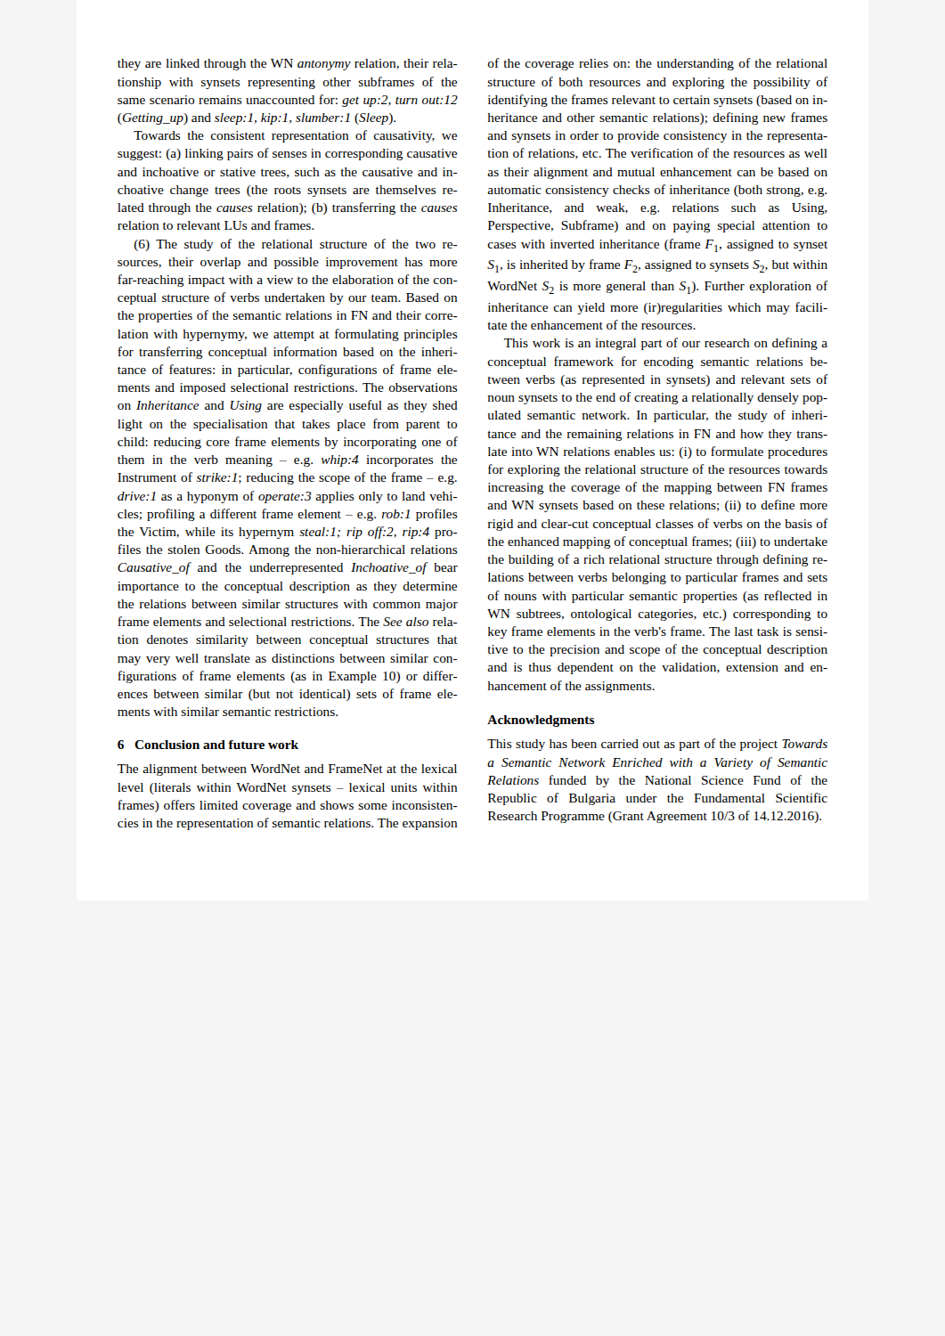they are linked through the WN antonymy relation, their relationship with synsets representing other subframes of the same scenario remains unaccounted for: get up:2, turn out:12 (Getting_up) and sleep:1, kip:1, slumber:1 (Sleep).
Towards the consistent representation of causativity, we suggest: (a) linking pairs of senses in corresponding causative and inchoative or stative trees, such as the causative and inchoative change trees (the roots synsets are themselves related through the causes relation); (b) transferring the causes relation to relevant LUs and frames.
(6) The study of the relational structure of the two resources, their overlap and possible improvement has more far-reaching impact with a view to the elaboration of the conceptual structure of verbs undertaken by our team. Based on the properties of the semantic relations in FN and their correlation with hypernymy, we attempt at formulating principles for transferring conceptual information based on the inheritance of features: in particular, configurations of frame elements and imposed selectional restrictions. The observations on Inheritance and Using are especially useful as they shed light on the specialisation that takes place from parent to child: reducing core frame elements by incorporating one of them in the verb meaning – e.g. whip:4 incorporates the Instrument of strike:1; reducing the scope of the frame – e.g. drive:1 as a hyponym of operate:3 applies only to land vehicles; profiling a different frame element – e.g. rob:1 profiles the Victim, while its hypernym steal:1; rip off:2, rip:4 profiles the stolen Goods. Among the non-hierarchical relations Causative_of and the underrepresented Inchoative_of bear importance to the conceptual description as they determine the relations between similar structures with common major frame elements and selectional restrictions. The See also relation denotes similarity between conceptual structures that may very well translate as distinctions between similar configurations of frame elements (as in Example 10) or differences between similar (but not identical) sets of frame elements with similar semantic restrictions.
6 Conclusion and future work
The alignment between WordNet and FrameNet at the lexical level (literals within WordNet synsets – lexical units within frames) offers limited coverage and shows some inconsistencies in the representation of semantic relations. The expansion of the coverage relies on: the understanding of the relational structure of both resources and exploring the possibility of identifying the frames relevant to certain synsets (based on inheritance and other semantic relations); defining new frames and synsets in order to provide consistency in the representation of relations, etc. The verification of the resources as well as their alignment and mutual enhancement can be based on automatic consistency checks of inheritance (both strong, e.g. Inheritance, and weak, e.g. relations such as Using, Perspective, Subframe) and on paying special attention to cases with inverted inheritance (frame F 1, assigned to synset S 1, is inherited by frame F 2, assigned to synsets S 2, but within WordNet S 2 is more general than S 1). Further exploration of inheritance can yield more (ir)regularities which may facilitate the enhancement of the resources.
This work is an integral part of our research on defining a conceptual framework for encoding semantic relations between verbs (as represented in synsets) and relevant sets of noun synsets to the end of creating a relationally densely populated semantic network. In particular, the study of inheritance and the remaining relations in FN and how they translate into WN relations enables us: (i) to formulate procedures for exploring the relational structure of the resources towards increasing the coverage of the mapping between FN frames and WN synsets based on these relations; (ii) to define more rigid and clear-cut conceptual classes of verbs on the basis of the enhanced mapping of conceptual frames; (iii) to undertake the building of a rich relational structure through defining relations between verbs belonging to particular frames and sets of nouns with particular semantic properties (as reflected in WN subtrees, ontological categories, etc.) corresponding to key frame elements in the verb's frame. The last task is sensitive to the precision and scope of the conceptual description and is thus dependent on the validation, extension and enhancement of the assignments.
Acknowledgments
This study has been carried out as part of the project Towards a Semantic Network Enriched with a Variety of Semantic Relations funded by the National Science Fund of the Republic of Bulgaria under the Fundamental Scientific Research Programme (Grant Agreement 10/3 of 14.12.2016).